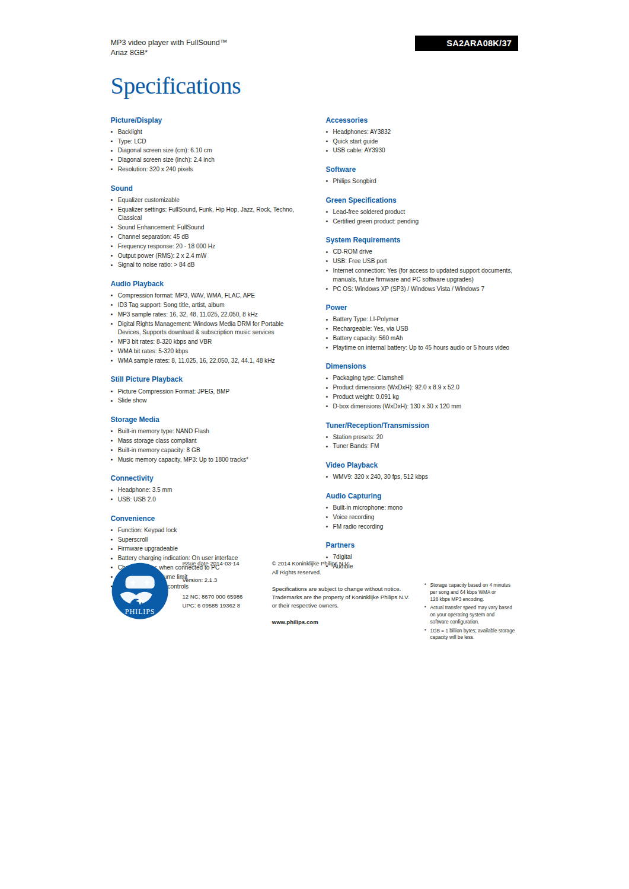MP3 video player with FullSound™
Ariaz 8GB*
SA2ARA08K/37
Specifications
Picture/Display
Backlight
Type: LCD
Diagonal screen size (cm): 6.10 cm
Diagonal screen size (inch): 2.4 inch
Resolution: 320 x 240 pixels
Sound
Equalizer customizable
Equalizer settings: FullSound, Funk, Hip Hop, Jazz, Rock, Techno, Classical
Sound Enhancement: FullSound
Channel separation: 45 dB
Frequency response: 20 - 18 000 Hz
Output power (RMS): 2 x 2.4 mW
Signal to noise ratio: > 84 dB
Audio Playback
Compression format: MP3, WAV, WMA, FLAC, APE
ID3 Tag support: Song title, artist, album
MP3 sample rates: 16, 32, 48, 11.025, 22.050, 8 kHz
Digital Rights Management: Windows Media DRM for Portable Devices, Supports download & subscription music services
MP3 bit rates: 8-320 kbps and VBR
WMA bit rates: 5-320 kbps
WMA sample rates: 8, 11.025, 16, 22.050, 32, 44.1, 48 kHz
Still Picture Playback
Picture Compression Format: JPEG, BMP
Slide show
Storage Media
Built-in memory type: NAND Flash
Mass storage class compliant
Built-in memory capacity: 8 GB
Music memory capacity, MP3: Up to 1800 tracks*
Connectivity
Headphone: 3.5 mm
USB: USB 2.0
Convenience
Function: Keypad lock
Superscroll
Firmware upgradeable
Battery charging indication: On user interface
Charge & play: when connected to PC
Customizable volume limit
Dedicated volume controls
Accessories
Headphones: AY3832
Quick start guide
USB cable: AY3930
Software
Philips Songbird
Green Specifications
Lead-free soldered product
Certified green product: pending
System Requirements
CD-ROM drive
USB: Free USB port
Internet connection: Yes (for access to updated support documents, manuals, future firmware and PC software upgrades)
PC OS: Windows XP (SP3) / Windows Vista / Windows 7
Power
Battery Type: LI-Polymer
Rechargeable: Yes, via USB
Battery capacity: 560 mAh
Playtime on internal battery: Up to 45 hours audio or 5 hours video
Dimensions
Packaging type: Clamshell
Product dimensions (WxDxH): 92.0 x 8.9 x 52.0
Product weight: 0.091 kg
D-box dimensions (WxDxH): 130 x 30 x 120 mm
Tuner/Reception/Transmission
Station presets: 20
Tuner Bands: FM
Video Playback
WMV9: 320 x 240, 30 fps, 512 kbps
Audio Capturing
Built-in microphone: mono
Voice recording
FM radio recording
Partners
7digital
Audible
PHILIPS
Issue date 2014-03-14
Version: 2.1.3
12 NC: 8670 000 65986
UPC: 6 09585 19362 8
© 2014 Koninklijke Philips N.V.
All Rights reserved.
Specifications are subject to change without notice. Trademarks are the property of Koninklijke Philips N.V. or their respective owners.
www.philips.com
Storage capacity based on 4 minutes per song and 64 kbps WMA or 128 kbps MP3 encoding.
Actual transfer speed may vary based on your operating system and software configuration.
1GB = 1 billion bytes; available storage capacity will be less.